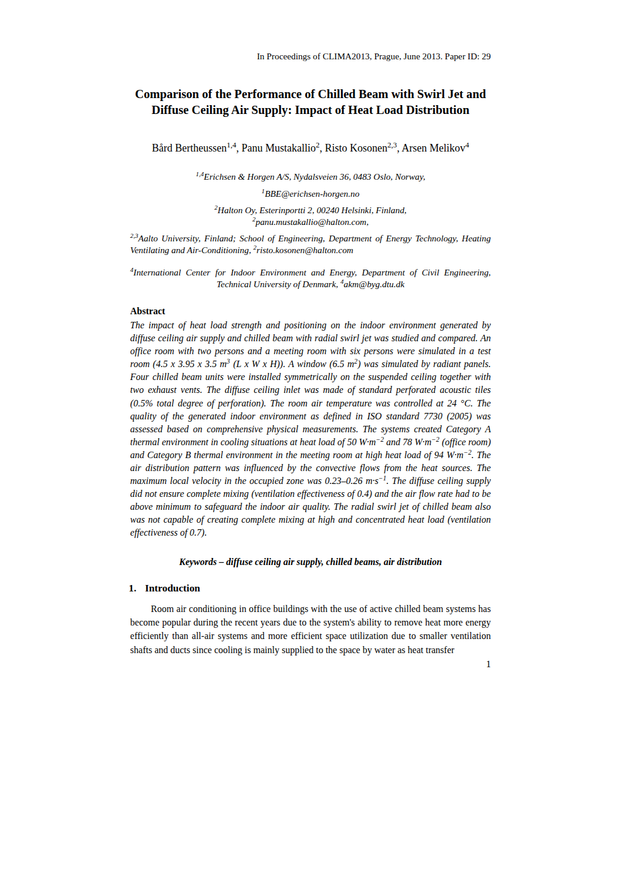In Proceedings of CLIMA2013, Prague, June 2013. Paper ID: 29
Comparison of the Performance of Chilled Beam with Swirl Jet and Diffuse Ceiling Air Supply: Impact of Heat Load Distribution
Bård Bertheussen1,4, Panu Mustakallio2, Risto Kosonen2,3, Arsen Melikov4
1,4Erichsen & Horgen A/S, Nydalsveien 36, 0483 Oslo, Norway,
1BBE@erichsen-horgen.no
2Halton Oy, Esterinportti 2, 00240 Helsinki, Finland,
2panu.mustakallio@halton.com,
2,3Aalto University, Finland; School of Engineering, Department of Energy Technology, Heating Ventilating and Air-Conditioning, 2risto.kosonen@halton.com
4International Center for Indoor Environment and Energy, Department of Civil Engineering, Technical University of Denmark, 4akm@byg.dtu.dk
Abstract
The impact of heat load strength and positioning on the indoor environment generated by diffuse ceiling air supply and chilled beam with radial swirl jet was studied and compared. An office room with two persons and a meeting room with six persons were simulated in a test room (4.5 x 3.95 x 3.5 m3 (L x W x H)). A window (6.5 m2) was simulated by radiant panels. Four chilled beam units were installed symmetrically on the suspended ceiling together with two exhaust vents. The diffuse ceiling inlet was made of standard perforated acoustic tiles (0.5% total degree of perforation). The room air temperature was controlled at 24 °C. The quality of the generated indoor environment as defined in ISO standard 7730 (2005) was assessed based on comprehensive physical measurements. The systems created Category A thermal environment in cooling situations at heat load of 50 W·m−2 and 78 W·m−2 (office room) and Category B thermal environment in the meeting room at high heat load of 94 W·m−2. The air distribution pattern was influenced by the convective flows from the heat sources. The maximum local velocity in the occupied zone was 0.23–0.26 m·s−1. The diffuse ceiling supply did not ensure complete mixing (ventilation effectiveness of 0.4) and the air flow rate had to be above minimum to safeguard the indoor air quality. The radial swirl jet of chilled beam also was not capable of creating complete mixing at high and concentrated heat load (ventilation effectiveness of 0.7).
Keywords – diffuse ceiling air supply, chilled beams, air distribution
1. Introduction
Room air conditioning in office buildings with the use of active chilled beam systems has become popular during the recent years due to the system's ability to remove heat more energy efficiently than all-air systems and more efficient space utilization due to smaller ventilation shafts and ducts since cooling is mainly supplied to the space by water as heat transfer
1